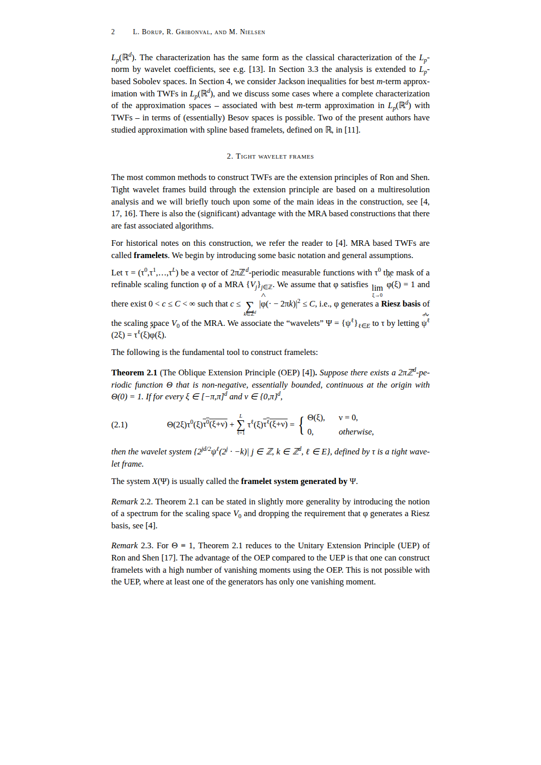2 L. Borup, R. Gribonval, and M. Nielsen
Lp(ℝd). The characterization has the same form as the classical characterization of the Lp-norm by wavelet coefficients, see e.g. [13]. In Section 3.3 the analysis is extended to Lp-based Sobolev spaces. In Section 4, we consider Jackson inequalities for best m-term approximation with TWFs in Lp(ℝd), and we discuss some cases where a complete characterization of the approximation spaces – associated with best m-term approximation in Lp(ℝd) with TWFs – in terms of (essentially) Besov spaces is possible. Two of the present authors have studied approximation with spline based framelets, defined on ℝ, in [11].
2. Tight wavelet frames
The most common methods to construct TWFs are the extension principles of Ron and Shen. Tight wavelet frames build through the extension principle are based on a multiresolution analysis and we will briefly touch upon some of the main ideas in the construction, see [4, 17, 16]. There is also the (significant) advantage with the MRA based constructions that there are fast associated algorithms.
For historical notes on this construction, we refer the reader to [4]. MRA based TWFs are called framelets. We begin by introducing some basic notation and general assumptions.
Let τ = (τ0,τ1,…,τL) be a vector of 2πℤd-periodic measurable functions with τ0 the mask of a refinable scaling function φ of a MRA {Vj}j∈ℤ. We assume that φ satisfies lim ξ→0 φ(ξ) = 1 and there exist 0 < c ≤ C < ∞ such that c ≤ ∑k∈ℤd |φ(· − 2πk)|2 ≤ C, i.e., φ generates a Riesz basis of the scaling space V0 of the MRA. We associate the “wavelets” Ψ = {ψℓ}ℓ∈E to τ by letting ψℓ(2ξ) = τℓ(ξ)φ(ξ).
The following is the fundamental tool to construct framelets:
Theorem 2.1 (The Oblique Extension Principle (OEP) [4]). Suppose there exists a 2πℤd-periodic function Θ that is non-negative, essentially bounded, continuous at the origin with Θ(0) = 1. If for every ξ ∈ [−π,π]d and ν ∈ {0,π}d,
(2.1) Θ(2ξ)τ0(ξ)τ0(ξ+ν) + L∑ℓ=1 τℓ(ξ)τℓ(ξ+ν) = { Θ(ξ), ν = 0, 0, otherwise,
then the wavelet system {2jd/2ψℓ(2j · −k)| j ∈ ℤ, k ∈ ℤd, ℓ ∈ E}, defined by τ is a tight wavelet frame.
The system X(Ψ) is usually called the framelet system generated by Ψ.
Remark 2.2. Theorem 2.1 can be stated in slightly more generality by introducing the notion of a spectrum for the scaling space V0 and dropping the requirement that φ generates a Riesz basis, see [4].
Remark 2.3. For Θ ≡ 1, Theorem 2.1 reduces to the Unitary Extension Principle (UEP) of Ron and Shen [17]. The advantage of the OEP compared to the UEP is that one can construct framelets with a high number of vanishing moments using the OEP. This is not possible with the UEP, where at least one of the generators has only one vanishing moment.